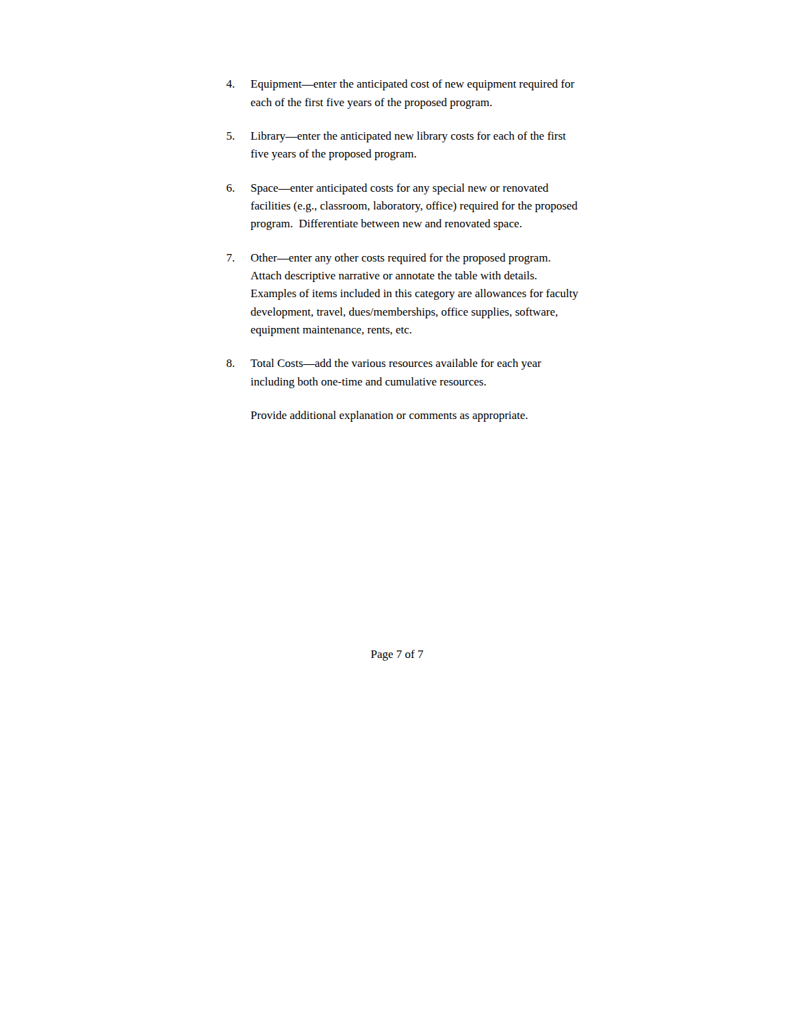4. Equipment—enter the anticipated cost of new equipment required for each of the first five years of the proposed program.
5. Library—enter the anticipated new library costs for each of the first five years of the proposed program.
6. Space—enter anticipated costs for any special new or renovated facilities (e.g., classroom, laboratory, office) required for the proposed program. Differentiate between new and renovated space.
7. Other—enter any other costs required for the proposed program. Attach descriptive narrative or annotate the table with details. Examples of items included in this category are allowances for faculty development, travel, dues/memberships, office supplies, software, equipment maintenance, rents, etc.
8. Total Costs—add the various resources available for each year including both one-time and cumulative resources.
Provide additional explanation or comments as appropriate.
Page 7 of 7